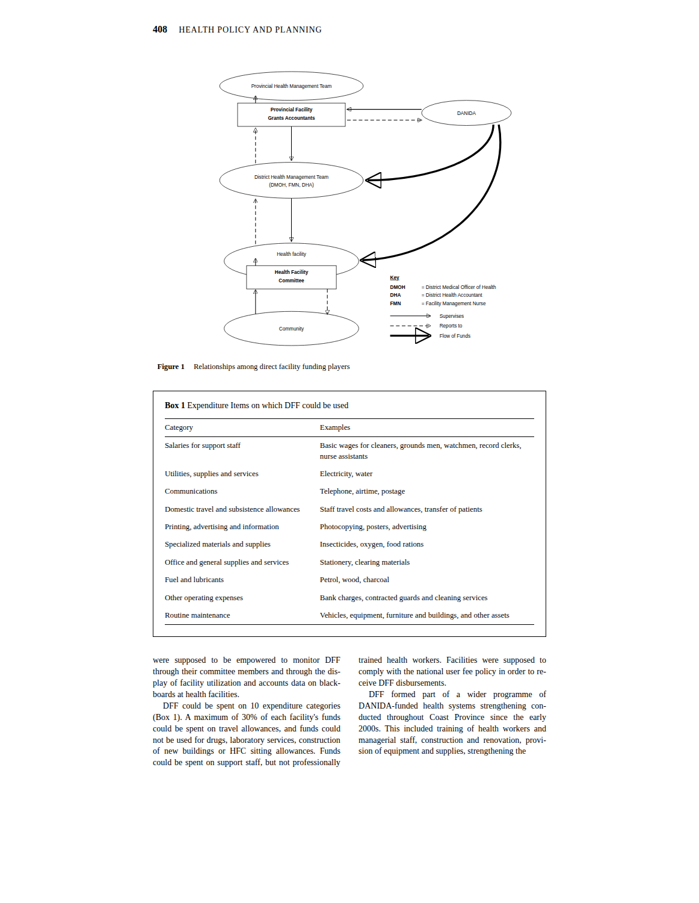408 HEALTH POLICY AND PLANNING
Provincial Health Management Team Provincial Facility Grants Accountants DANIDA District Health Management Team (DMOH, FMN, DHA) Health facility Health Facility Committee Community Key DMOH = District Medical Officer of Health DHA = District Health Accountant FMN = Facility Management Nurse Supervises Reports to Flow of Funds
Figure 1 Relationships among direct facility funding players
Box 1 Expenditure Items on which DFF could be used
| Category | Examples |
| --- | --- |
| Salaries for support staff | Basic wages for cleaners, grounds men, watchmen, record clerks, nurse assistants |
| Utilities, supplies and services | Electricity, water |
| Communications | Telephone, airtime, postage |
| Domestic travel and subsistence allowances | Staff travel costs and allowances, transfer of patients |
| Printing, advertising and information | Photocopying, posters, advertising |
| Specialized materials and supplies | Insecticides, oxygen, food rations |
| Office and general supplies and services | Stationery, clearing materials |
| Fuel and lubricants | Petrol, wood, charcoal |
| Other operating expenses | Bank charges, contracted guards and cleaning services |
| Routine maintenance | Vehicles, equipment, furniture and buildings, and other assets |
were supposed to be empowered to monitor DFF through their committee members and through the display of facility utilization and accounts data on blackboards at health facilities.
DFF could be spent on 10 expenditure categories (Box 1). A maximum of 30% of each facility's funds could be spent on travel allowances, and funds could not be used for drugs, laboratory services, construction of new buildings or HFC sitting allowances. Funds could be spent on support staff, but not professionally trained health workers. Facilities were supposed to comply with the national user fee policy in order to receive DFF disbursements.
DFF formed part of a wider programme of DANIDA-funded health systems strengthening conducted throughout Coast Province since the early 2000s. This included training of health workers and managerial staff, construction and renovation, provision of equipment and supplies, strengthening the